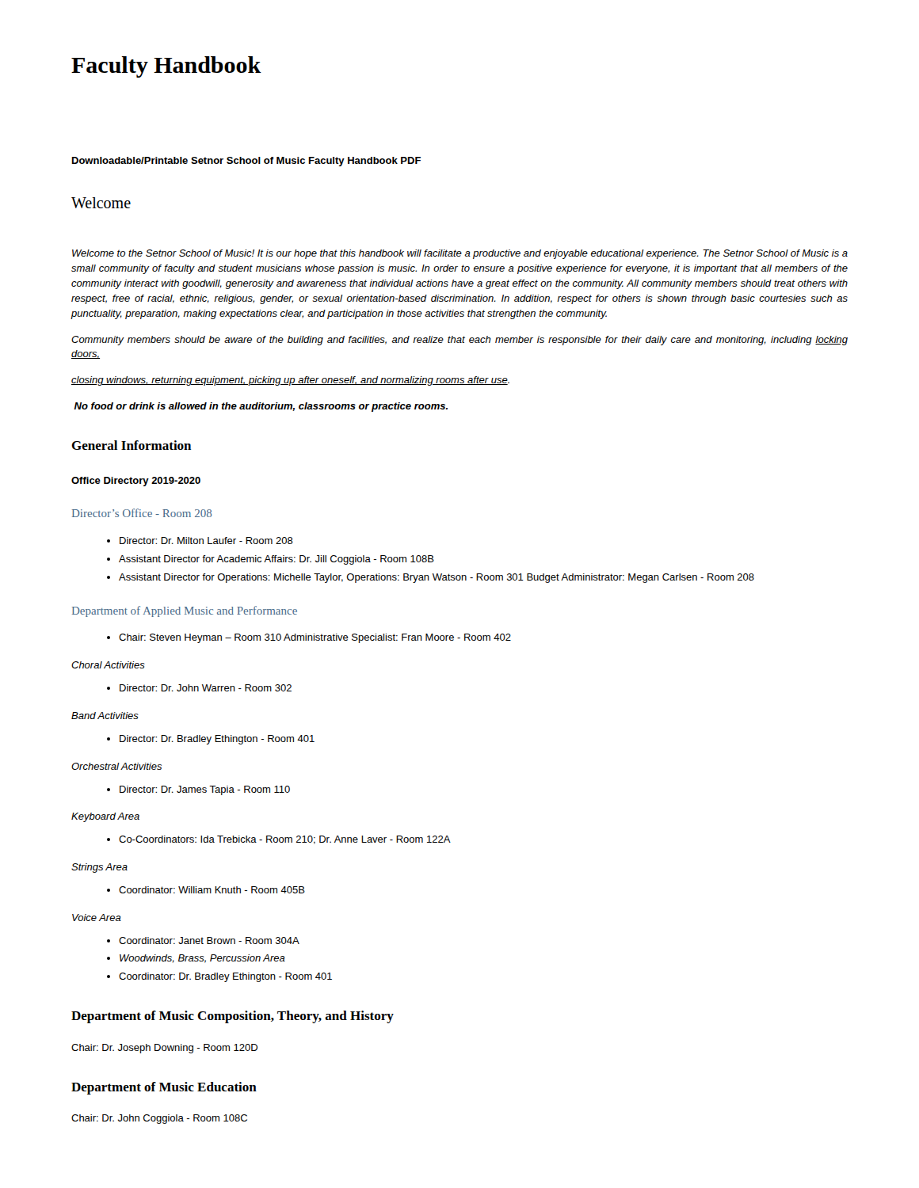Faculty Handbook
Downloadable/Printable Setnor School of Music Faculty Handbook PDF
Welcome
Welcome to the Setnor School of Music! It is our hope that this handbook will facilitate a productive and enjoyable educational experience. The Setnor School of Music is a small community of faculty and student musicians whose passion is music. In order to ensure a positive experience for everyone, it is important that all members of the community interact with goodwill, generosity and awareness that individual actions have a great effect on the community. All community members should treat others with respect, free of racial, ethnic, religious, gender, or sexual orientation-based discrimination. In addition, respect for others is shown through basic courtesies such as punctuality, preparation, making expectations clear, and participation in those activities that strengthen the community.
Community members should be aware of the building and facilities, and realize that each member is responsible for their daily care and monitoring, including locking doors,
closing windows, returning equipment, picking up after oneself, and normalizing rooms after use.
No food or drink is allowed in the auditorium, classrooms or practice rooms.
General Information
Office Directory 2019-2020
Director’s Office - Room 208
Director: Dr. Milton Laufer - Room 208
Assistant Director for Academic Affairs: Dr. Jill Coggiola - Room 108B
Assistant Director for Operations: Michelle Taylor, Operations: Bryan Watson - Room 301 Budget Administrator: Megan Carlsen - Room 208
Department of Applied Music and Performance
Chair: Steven Heyman – Room 310 Administrative Specialist: Fran Moore - Room 402
Choral Activities
Director: Dr. John Warren - Room 302
Band Activities
Director: Dr. Bradley Ethington - Room 401
Orchestral Activities
Director: Dr. James Tapia - Room 110
Keyboard Area
Co-Coordinators: Ida Trebicka - Room 210; Dr. Anne Laver - Room 122A
Strings Area
Coordinator: William Knuth - Room 405B
Voice Area
Coordinator: Janet Brown - Room 304A
Woodwinds, Brass, Percussion Area
Coordinator: Dr. Bradley Ethington - Room 401
Department of Music Composition, Theory, and History
Chair: Dr. Joseph Downing - Room 120D
Department of Music Education
Chair: Dr. John Coggiola - Room 108C